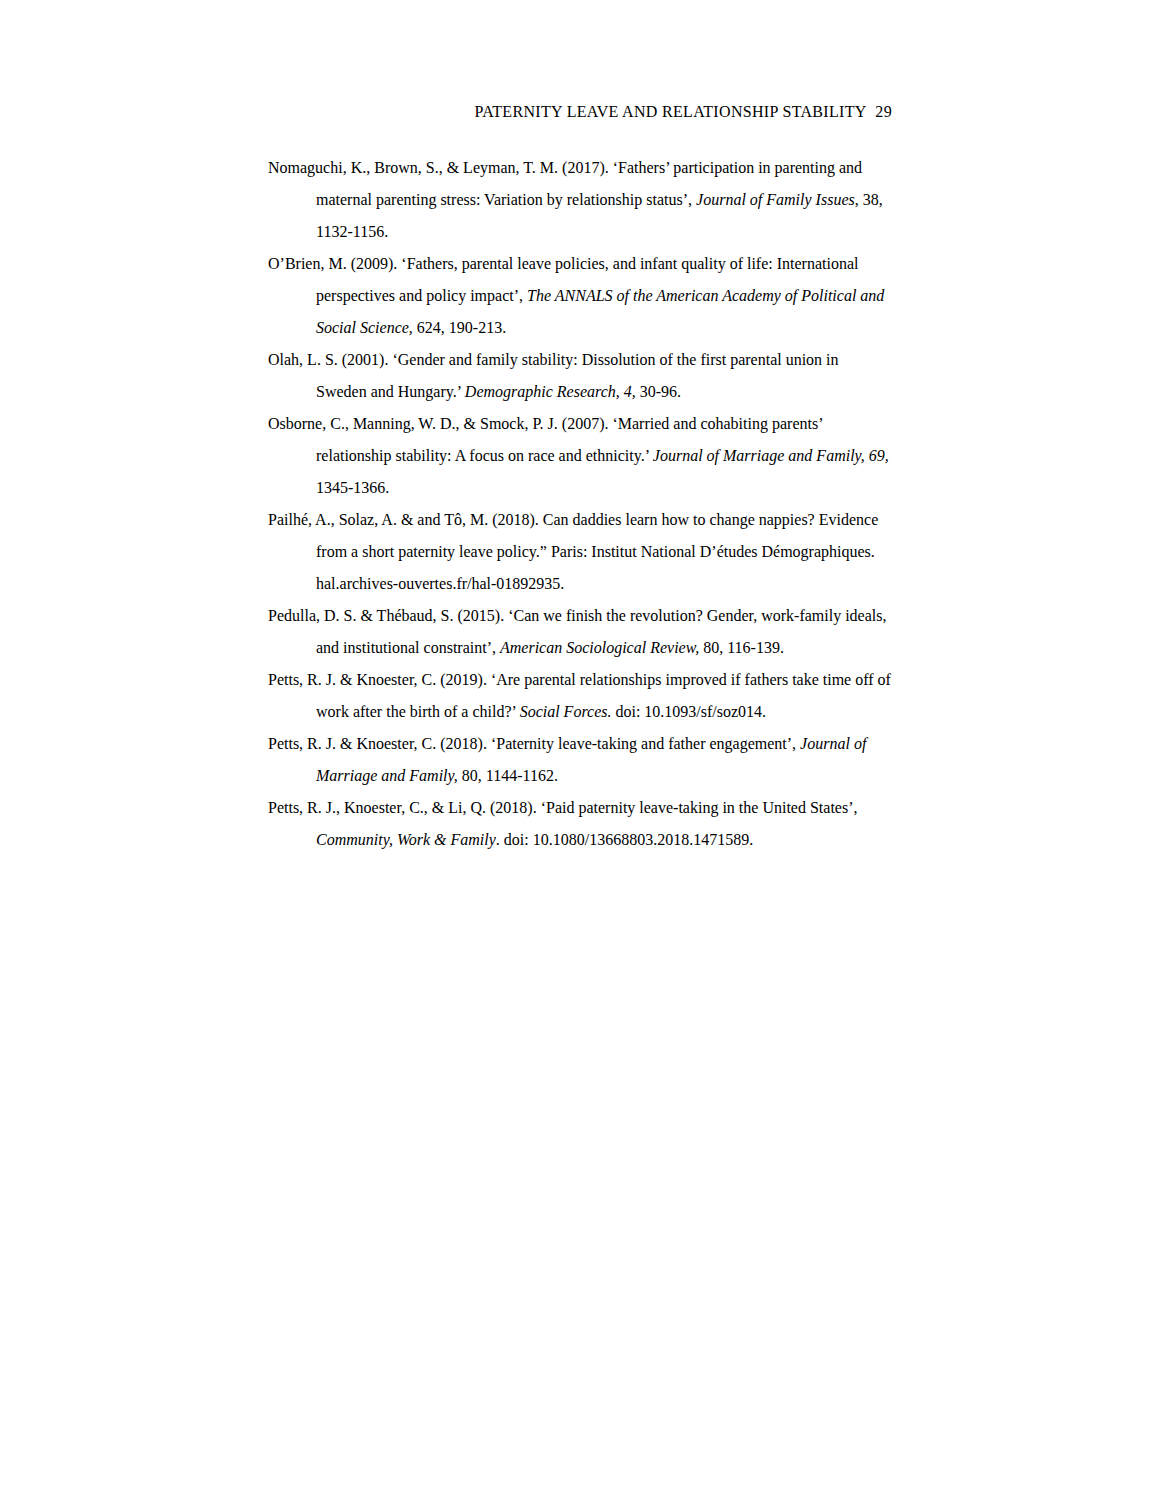Paternity Leave and Relationship Stability 29
Nomaguchi, K., Brown, S., & Leyman, T. M. (2017). ‘Fathers’ participation in parenting and maternal parenting stress: Variation by relationship status’, Journal of Family Issues, 38, 1132-1156.
O’Brien, M. (2009). ‘Fathers, parental leave policies, and infant quality of life: International perspectives and policy impact’, The ANNALS of the American Academy of Political and Social Science, 624, 190-213.
Olah, L. S. (2001). ‘Gender and family stability: Dissolution of the first parental union in Sweden and Hungary.’ Demographic Research, 4, 30-96.
Osborne, C., Manning, W. D., & Smock, P. J. (2007). ‘Married and cohabiting parents’ relationship stability: A focus on race and ethnicity.’ Journal of Marriage and Family, 69, 1345-1366.
Pailhé, A., Solaz, A. & and Tô, M. (2018). Can daddies learn how to change nappies? Evidence from a short paternity leave policy.” Paris: Institut National D’études Démographiques. hal.archives-ouvertes.fr/hal-01892935.
Pedulla, D. S. & Thébaud, S. (2015). ‘Can we finish the revolution? Gender, work-family ideals, and institutional constraint’, American Sociological Review, 80, 116-139.
Petts, R. J. & Knoester, C. (2019). ‘Are parental relationships improved if fathers take time off of work after the birth of a child?’ Social Forces. doi: 10.1093/sf/soz014.
Petts, R. J. & Knoester, C. (2018). ‘Paternity leave-taking and father engagement’, Journal of Marriage and Family, 80, 1144-1162.
Petts, R. J., Knoester, C., & Li, Q. (2018). ‘Paid paternity leave-taking in the United States’, Community, Work & Family. doi: 10.1080/13668803.2018.1471589.